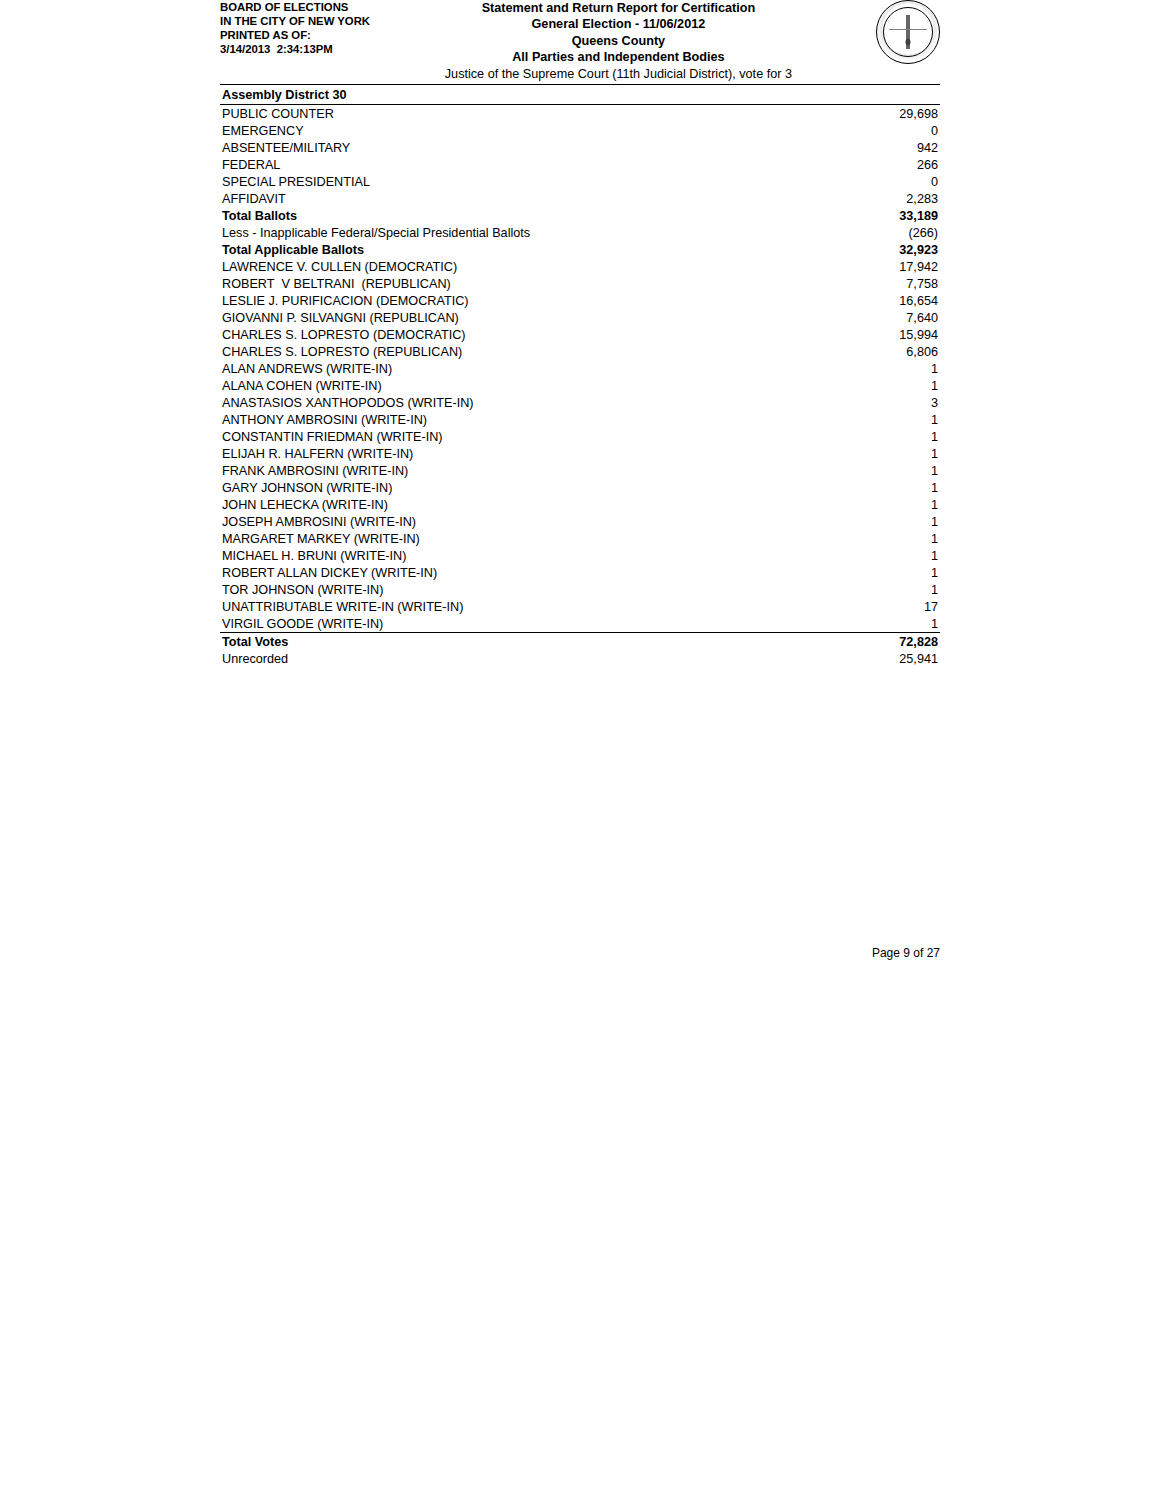BOARD OF ELECTIONS
IN THE CITY OF NEW YORK
PRINTED AS OF:
3/14/2013 2:34:13PM
Statement and Return Report for Certification
General Election - 11/06/2012
Queens County
All Parties and Independent Bodies
Justice of the Supreme Court (11th Judicial District), vote for 3
Assembly District 30
| PUBLIC COUNTER | 29,698 |
| EMERGENCY | 0 |
| ABSENTEE/MILITARY | 942 |
| FEDERAL | 266 |
| SPECIAL PRESIDENTIAL | 0 |
| AFFIDAVIT | 2,283 |
| Total Ballots | 33,189 |
| Less - Inapplicable Federal/Special Presidential Ballots | (266) |
| Total Applicable Ballots | 32,923 |
| LAWRENCE V. CULLEN (DEMOCRATIC) | 17,942 |
| ROBERT V BELTRANI (REPUBLICAN) | 7,758 |
| LESLIE J. PURIFICACION (DEMOCRATIC) | 16,654 |
| GIOVANNI P. SILVANGNI (REPUBLICAN) | 7,640 |
| CHARLES S. LOPRESTO (DEMOCRATIC) | 15,994 |
| CHARLES S. LOPRESTO (REPUBLICAN) | 6,806 |
| ALAN ANDREWS (WRITE-IN) | 1 |
| ALANA COHEN (WRITE-IN) | 1 |
| ANASTASIOS XANTHOPODOS (WRITE-IN) | 3 |
| ANTHONY AMBROSINI (WRITE-IN) | 1 |
| CONSTANTIN FRIEDMAN (WRITE-IN) | 1 |
| ELIJAH R. HALFERN (WRITE-IN) | 1 |
| FRANK AMBROSINI (WRITE-IN) | 1 |
| GARY JOHNSON (WRITE-IN) | 1 |
| JOHN LEHECKA (WRITE-IN) | 1 |
| JOSEPH AMBROSINI (WRITE-IN) | 1 |
| MARGARET MARKEY (WRITE-IN) | 1 |
| MICHAEL H. BRUNI (WRITE-IN) | 1 |
| ROBERT ALLAN DICKEY (WRITE-IN) | 1 |
| TOR JOHNSON (WRITE-IN) | 1 |
| UNATTRIBUTABLE WRITE-IN (WRITE-IN) | 17 |
| VIRGIL GOODE (WRITE-IN) | 1 |
| Total Votes | 72,828 |
| Unrecorded | 25,941 |
Page 9 of 27